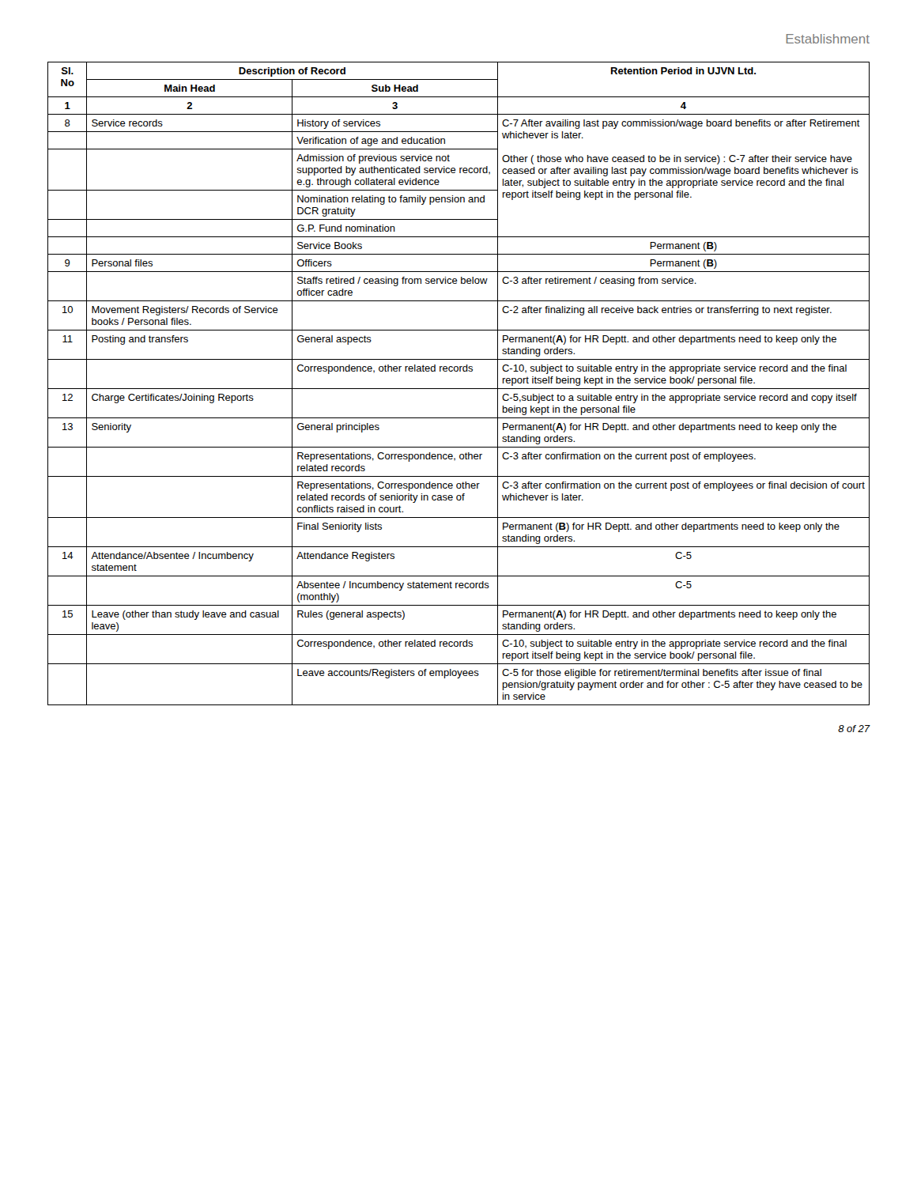Establishment
| Sl. No | Description of Record | Retention Period in UJVN Ltd. |
| --- | --- | --- |
| Main Head | Sub Head |
| 1 | 2 | 3 | 4 |
| 8 | Service records | History of services | C-7 After availing last pay commission/wage board benefits or after Retirement whichever is later. Other ( those who have ceased to be in service) : C-7 after their service have ceased or after availing last pay commission/wage board benefits whichever is later, subject to suitable entry in the appropriate service record and the final report itself being kept in the personal file. |
| | | Verification of age and education |
| | | Admission of previous service not supported by authenticated service record, e.g. through collateral evidence |
| | | Nomination relating to family pension and DCR gratuity |
| | | G.P. Fund nomination |
| | | Service Books | Permanent ( B ) |
| 9 | Personal files | Officers | Permanent ( B ) |
| | | Staffs retired / ceasing from service below officer cadre | C-3 after retirement / ceasing from service. |
| 10 | Movement Registers/ Records of Service books / Personal files. | | C-2 after finalizing all receive back entries or transferring to next register. |
| 11 | Posting and transfers | General aspects | Permanent( A ) for HR Deptt. and other departments need to keep only the standing orders. |
| | | Correspondence, other related records | C-10, subject to suitable entry in the appropriate service record and the final report itself being kept in the service book/ personal file. |
| 12 | Charge Certificates/Joining Reports | | C-5,subject to a suitable entry in the appropriate service record and copy itself being kept in the personal file |
| 13 | Seniority | General principles | Permanent( A ) for HR Deptt. and other departments need to keep only the standing orders. |
| | | Representations, Correspondence, other related records | C-3 after confirmation on the current post of employees. |
| | | Representations, Correspondence other related records of seniority in case of conflicts raised in court. | C-3 after confirmation on the current post of employees or final decision of court whichever is later. |
| | | Final Seniority lists | Permanent ( B ) for HR Deptt. and other departments need to keep only the standing orders. |
| 14 | Attendance/Absentee / Incumbency statement | Attendance Registers | C-5 |
| | | Absentee / Incumbency statement records (monthly) | C-5 |
| 15 | Leave (other than study leave and casual leave) | Rules (general aspects) | Permanent( A ) for HR Deptt. and other departments need to keep only the standing orders. |
| | | Correspondence, other related records | C-10, subject to suitable entry in the appropriate service record and the final report itself being kept in the service book/ personal file. |
| | | Leave accounts/Registers of employees | C-5 for those eligible for retirement/terminal benefits after issue of final pension/gratuity payment order and for other : C-5 after they have ceased to be in service |
8 of 27